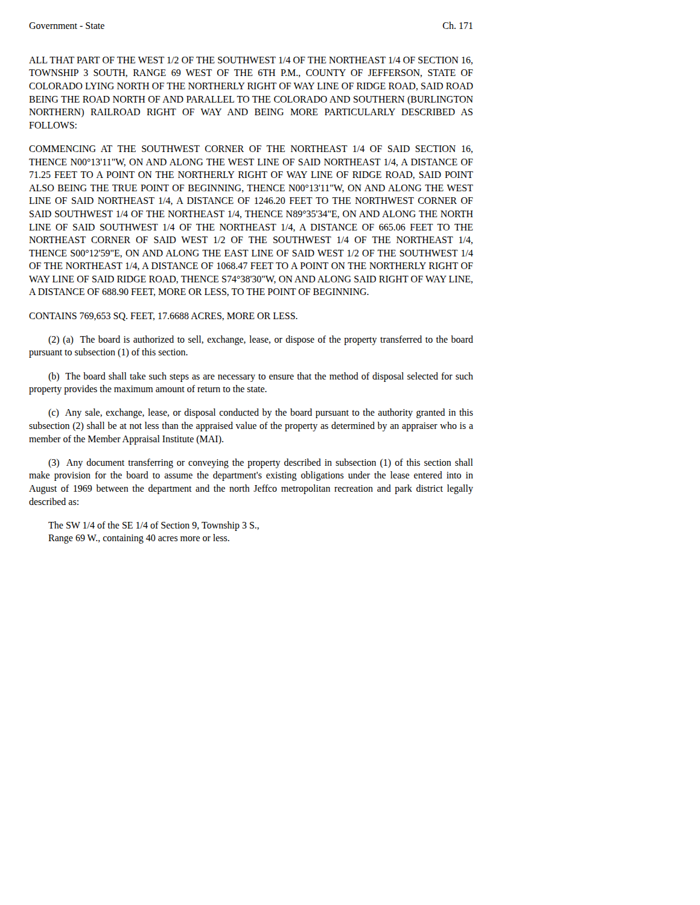Government - State Ch. 171
ALL THAT PART OF THE WEST 1/2 OF THE SOUTHWEST 1/4 OF THE NORTHEAST 1/4 OF SECTION 16, TOWNSHIP 3 SOUTH, RANGE 69 WEST OF THE 6TH P.M., COUNTY OF JEFFERSON, STATE OF COLORADO LYING NORTH OF THE NORTHERLY RIGHT OF WAY LINE OF RIDGE ROAD, SAID ROAD BEING THE ROAD NORTH OF AND PARALLEL TO THE COLORADO AND SOUTHERN (BURLINGTON NORTHERN) RAILROAD RIGHT OF WAY AND BEING MORE PARTICULARLY DESCRIBED AS FOLLOWS:
COMMENCING AT THE SOUTHWEST CORNER OF THE NORTHEAST 1/4 OF SAID SECTION 16, THENCE N00°13'11"W, ON AND ALONG THE WEST LINE OF SAID NORTHEAST 1/4, A DISTANCE OF 71.25 FEET TO A POINT ON THE NORTHERLY RIGHT OF WAY LINE OF RIDGE ROAD, SAID POINT ALSO BEING THE TRUE POINT OF BEGINNING, THENCE N00°13'11"W, ON AND ALONG THE WEST LINE OF SAID NORTHEAST 1/4, A DISTANCE OF 1246.20 FEET TO THE NORTHWEST CORNER OF SAID SOUTHWEST 1/4 OF THE NORTHEAST 1/4, THENCE N89°35'34"E, ON AND ALONG THE NORTH LINE OF SAID SOUTHWEST 1/4 OF THE NORTHEAST 1/4, A DISTANCE OF 665.06 FEET TO THE NORTHEAST CORNER OF SAID WEST 1/2 OF THE SOUTHWEST 1/4 OF THE NORTHEAST 1/4, THENCE S00°12'59"E, ON AND ALONG THE EAST LINE OF SAID WEST 1/2 OF THE SOUTHWEST 1/4 OF THE NORTHEAST 1/4, A DISTANCE OF 1068.47 FEET TO A POINT ON THE NORTHERLY RIGHT OF WAY LINE OF SAID RIDGE ROAD, THENCE S74°38'30"W, ON AND ALONG SAID RIGHT OF WAY LINE, A DISTANCE OF 688.90 FEET, MORE OR LESS, TO THE POINT OF BEGINNING.
CONTAINS 769,653 SQ. FEET, 17.6688 ACRES, MORE OR LESS.
(2) (a) The board is authorized to sell, exchange, lease, or dispose of the property transferred to the board pursuant to subsection (1) of this section.
(b) The board shall take such steps as are necessary to ensure that the method of disposal selected for such property provides the maximum amount of return to the state.
(c) Any sale, exchange, lease, or disposal conducted by the board pursuant to the authority granted in this subsection (2) shall be at not less than the appraised value of the property as determined by an appraiser who is a member of the Member Appraisal Institute (MAI).
(3) Any document transferring or conveying the property described in subsection (1) of this section shall make provision for the board to assume the department's existing obligations under the lease entered into in August of 1969 between the department and the north Jeffco metropolitan recreation and park district legally described as:
The SW 1/4 of the SE 1/4 of Section 9, Township 3 S.,
Range 69 W., containing 40 acres more or less.